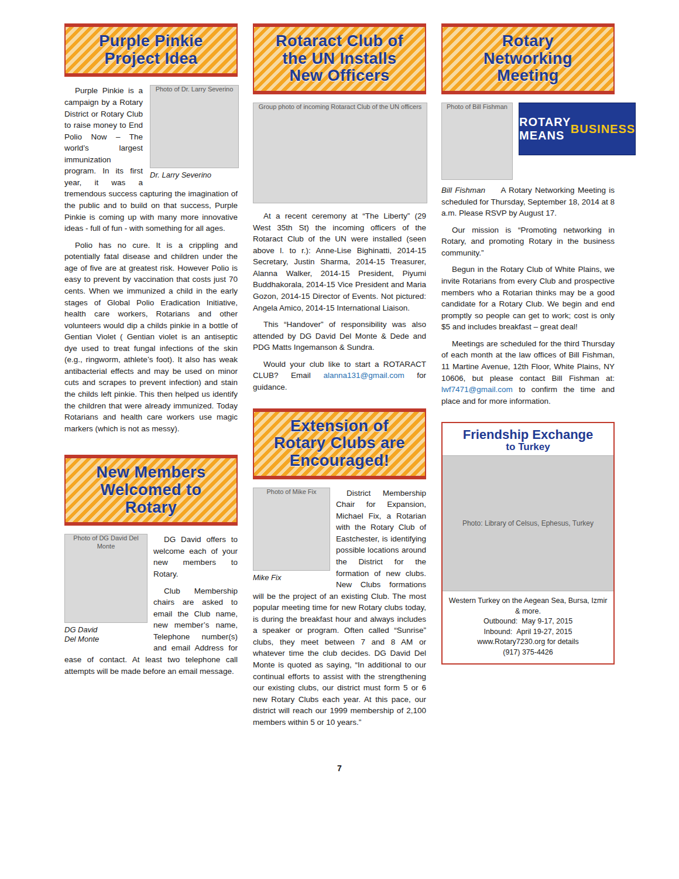Purple Pinkie
Project Idea
Photo of Dr. Larry Severino
Dr. Larry Severino
Purple Pinkie is a campaign by a Rotary District or Rotary Club to raise money to End Polio Now – The world’s largest immunization program. In its first year, it was a tremendous success capturing the imagination of the public and to build on that success, Purple Pinkie is coming up with many more innovative ideas - full of fun - with something for all ages.
Polio has no cure. It is a crippling and potentially fatal disease and children under the age of five are at greatest risk. However Polio is easy to prevent by vaccination that costs just 70 cents. When we immunized a child in the early stages of Global Polio Eradication Initiative, health care workers, Rotarians and other volunteers would dip a childs pinkie in a bottle of Gentian Violet ( Gentian violet is an antiseptic dye used to treat fungal infections of the skin (e.g., ringworm, athlete’s foot). It also has weak antibacterial effects and may be used on minor cuts and scrapes to prevent infection) and stain the childs left pinkie. This then helped us identify the children that were already immunized. Today Rotarians and health care workers use magic markers (which is not as messy).
New Members
Welcomed to
Rotary
Photo of DG David Del Monte
DG David
Del Monte
DG David offers to welcome each of your new members to Rotary.
Club Membership chairs are asked to email the Club name, new member’s name, Telephone number(s) and email Address for ease of contact. At least two telephone call attempts will be made before an email message.
Rotaract Club of
the UN Installs
New Officers
Group photo of incoming Rotaract Club of the UN officers
At a recent ceremony at “The Liberty” (29 West 35th St) the incoming officers of the Rotaract Club of the UN were installed (seen above l. to r.): Anne-Lise Bighinatti, 2014-15 Secretary, Justin Sharma, 2014-15 Treasurer, Alanna Walker, 2014-15 President, Piyumi Buddhakorala, 2014-15 Vice President and Maria Gozon, 2014-15 Director of Events. Not pictured: Angela Amico, 2014-15 International Liaison.
This “Handover” of responsibility was also attended by DG David Del Monte & Dede and PDG Matts Ingemanson & Sundra.
Would your club like to start a ROTARACT CLUB? Email alanna131@gmail.com for guidance.
Extension of
Rotary Clubs are
Encouraged!
Photo of Mike Fix
Mike Fix
District Membership Chair for Expansion, Michael Fix, a Rotarian with the Rotary Club of Eastchester, is identifying possible locations around the District for the formation of new clubs. New Clubs formations will be the project of an existing Club. The most popular meeting time for new Rotary clubs today, is during the breakfast hour and always includes a speaker or program. Often called “Sunrise” clubs, they meet between 7 and 8 AM or whatever time the club decides. DG David Del Monte is quoted as saying, “In additional to our continual efforts to assist with the strengthening our existing clubs, our district must form 5 or 6 new Rotary Clubs each year. At this pace, our district will reach our 1999 membership of 2,100 members within 5 or 10 years.”
Rotary
Networking
Meeting
Photo of Bill Fishman
ROTARY MEANS
BUSINESS
Bill Fishman A Rotary Networking Meeting is scheduled for Thursday, September 18, 2014 at 8 a.m. Please RSVP by August 17.
Our mission is “Promoting networking in Rotary, and promoting Rotary in the business community.”
Begun in the Rotary Club of White Plains, we invite Rotarians from every Club and prospective members who a Rotarian thinks may be a good candidate for a Rotary Club. We begin and end promptly so people can get to work; cost is only $5 and includes breakfast – great deal!
Meetings are scheduled for the third Thursday of each month at the law offices of Bill Fishman, 11 Martine Avenue, 12th Floor, White Plains, NY 10606, but please contact Bill Fishman at: lwf7471@gmail.com to confirm the time and place and for more information.
Friendship Exchange
to Turkey
Photo: Library of Celsus, Ephesus, Turkey
Western Turkey on the Aegean Sea, Bursa, Izmir & more.
Outbound: May 9-17, 2015
Inbound: April 19-27, 2015
www.Rotary7230.org for details
(917) 375-4426
7